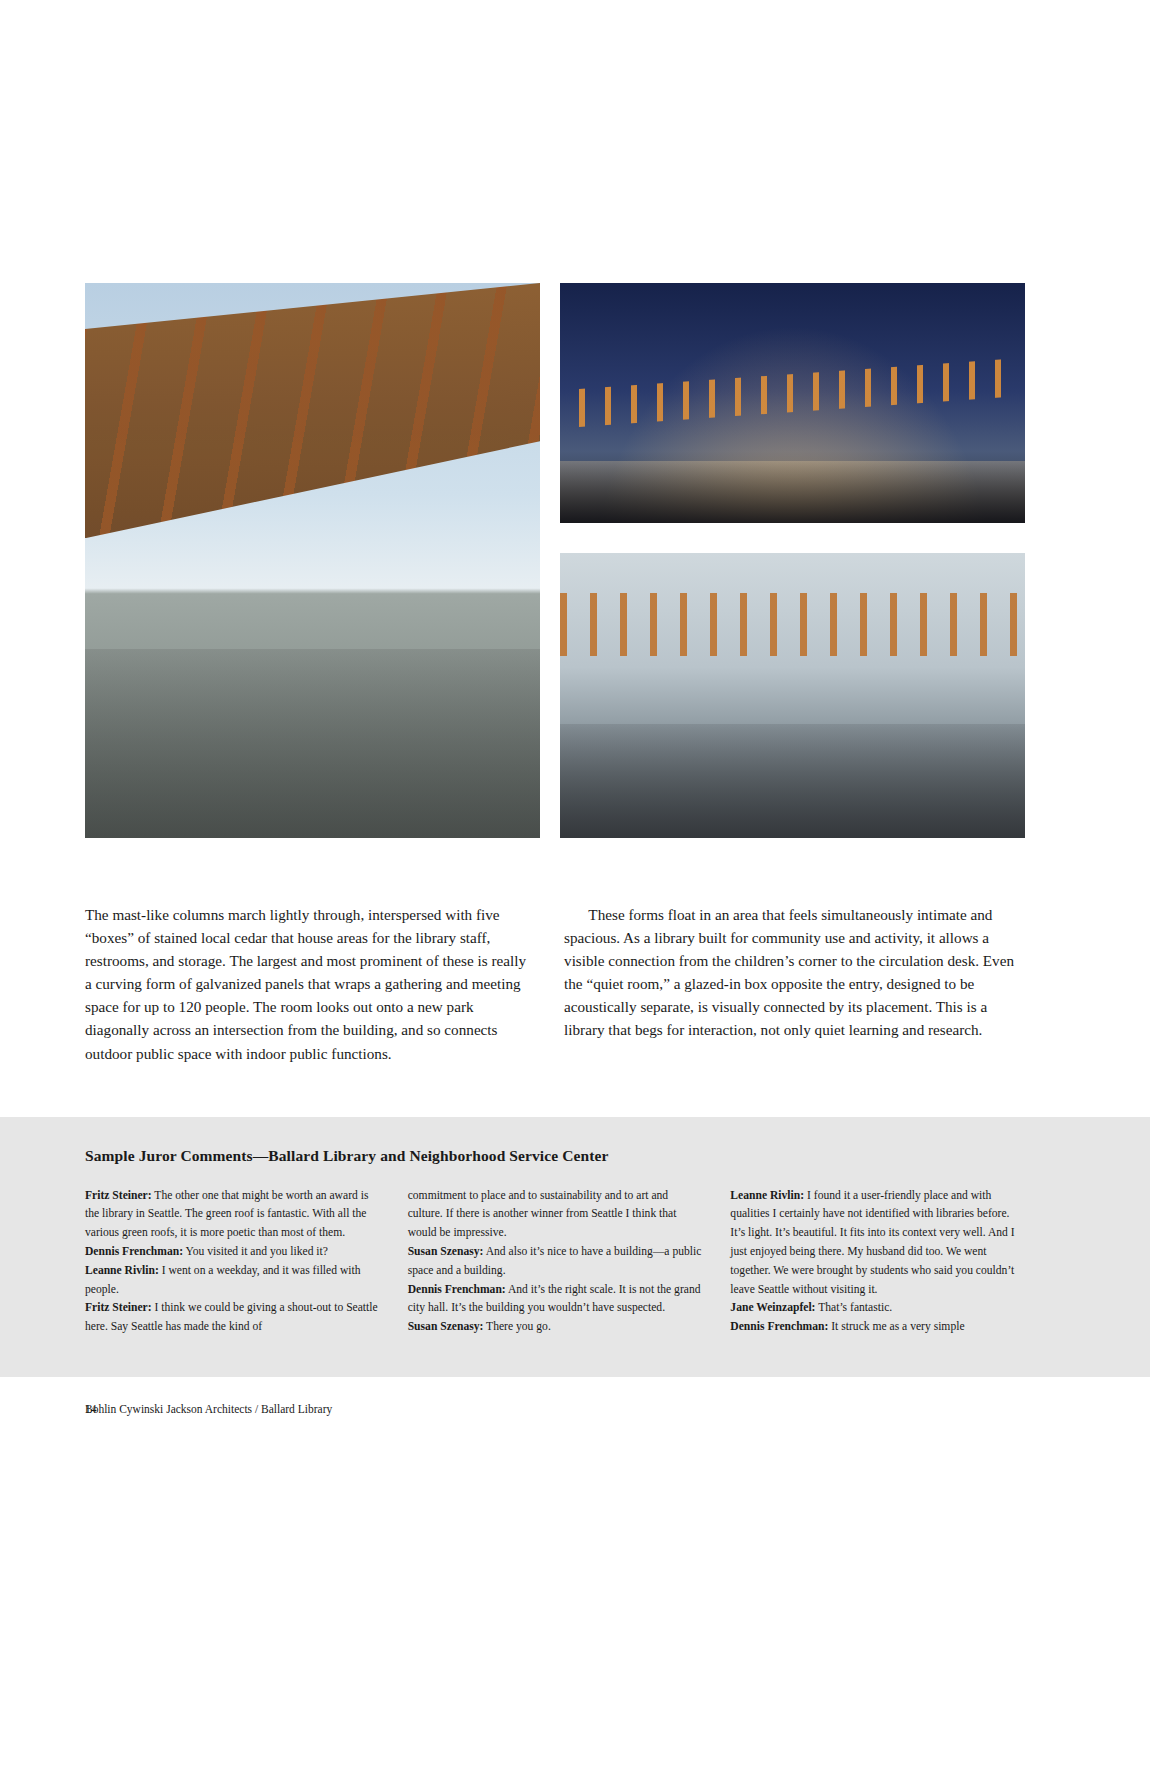The mast-like columns march lightly through, interspersed with five “boxes” of stained local cedar that house areas for the library staff, restrooms, and storage. The largest and most prominent of these is really a curving form of galvanized panels that wraps a gathering and meeting space for up to 120 people. The room looks out onto a new park diagonally across an intersection from the building, and so connects outdoor public space with indoor public functions.
These forms float in an area that feels simultaneously intimate and spacious. As a library built for community use and activity, it allows a visible connection from the children’s corner to the circulation desk. Even the “quiet room,” a glazed-in box opposite the entry, designed to be acoustically separate, is visually connected by its placement. This is a library that begs for interaction, not only quiet learning and research.
Sample Juror Comments—Ballard Library and Neighborhood Service Center
Fritz Steiner: The other one that might be worth an award is the library in Seattle. The green roof is fantastic. With all the various green roofs, it is more poetic than most of them.
Dennis Frenchman: You visited it and you liked it?
Leanne Rivlin: I went on a weekday, and it was filled with people.
Fritz Steiner: I think we could be giving a shout-out to Seattle here. Say Seattle has made the kind of
commitment to place and to sustainability and to art and culture. If there is another winner from Seattle I think that would be impressive.
Susan Szenasy: And also it’s nice to have a building—a public space and a building.
Dennis Frenchman: And it’s the right scale. It is not the grand city hall. It’s the building you wouldn’t have suspected.
Susan Szenasy: There you go.
Leanne Rivlin: I found it a user-friendly place and with qualities I certainly have not identified with libraries before. It’s light. It’s beautiful. It fits into its context very well. And I just enjoyed being there. My husband did too. We went together. We were brought by students who said you couldn’t leave Seattle without visiting it.
Jane Weinzapfel: That’s fantastic.
Dennis Frenchman: It struck me as a very simple
14 Bohlin Cywinski Jackson Architects / Ballard Library